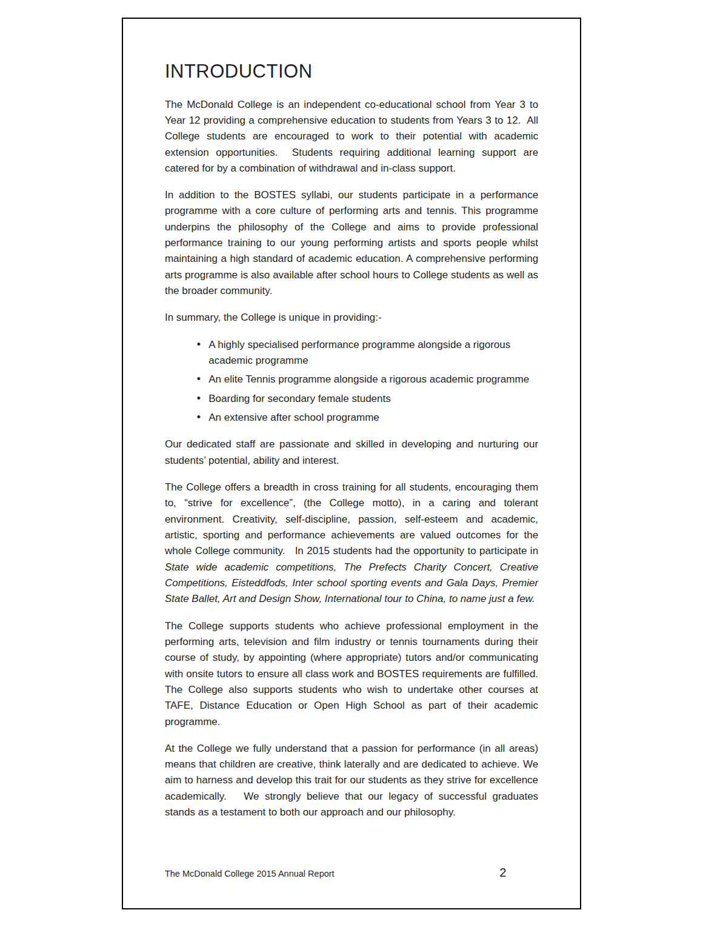INTRODUCTION
The McDonald College is an independent co-educational school from Year 3 to Year 12 providing a comprehensive education to students from Years 3 to 12. All College students are encouraged to work to their potential with academic extension opportunities. Students requiring additional learning support are catered for by a combination of withdrawal and in-class support.
In addition to the BOSTES syllabi, our students participate in a performance programme with a core culture of performing arts and tennis. This programme underpins the philosophy of the College and aims to provide professional performance training to our young performing artists and sports people whilst maintaining a high standard of academic education. A comprehensive performing arts programme is also available after school hours to College students as well as the broader community.
In summary, the College is unique in providing:-
A highly specialised performance programme alongside a rigorous academic programme
An elite Tennis programme alongside a rigorous academic programme
Boarding for secondary female students
An extensive after school programme
Our dedicated staff are passionate and skilled in developing and nurturing our students’ potential, ability and interest.
The College offers a breadth in cross training for all students, encouraging them to, “strive for excellence”, (the College motto), in a caring and tolerant environment. Creativity, self-discipline, passion, self-esteem and academic, artistic, sporting and performance achievements are valued outcomes for the whole College community. In 2015 students had the opportunity to participate in State wide academic competitions, The Prefects Charity Concert, Creative Competitions, Eisteddfods, Inter school sporting events and Gala Days, Premier State Ballet, Art and Design Show, International tour to China, to name just a few.
The College supports students who achieve professional employment in the performing arts, television and film industry or tennis tournaments during their course of study, by appointing (where appropriate) tutors and/or communicating with onsite tutors to ensure all class work and BOSTES requirements are fulfilled. The College also supports students who wish to undertake other courses at TAFE, Distance Education or Open High School as part of their academic programme.
At the College we fully understand that a passion for performance (in all areas) means that children are creative, think laterally and are dedicated to achieve. We aim to harness and develop this trait for our students as they strive for excellence academically. We strongly believe that our legacy of successful graduates stands as a testament to both our approach and our philosophy.
The McDonald College 2015 Annual Report 2